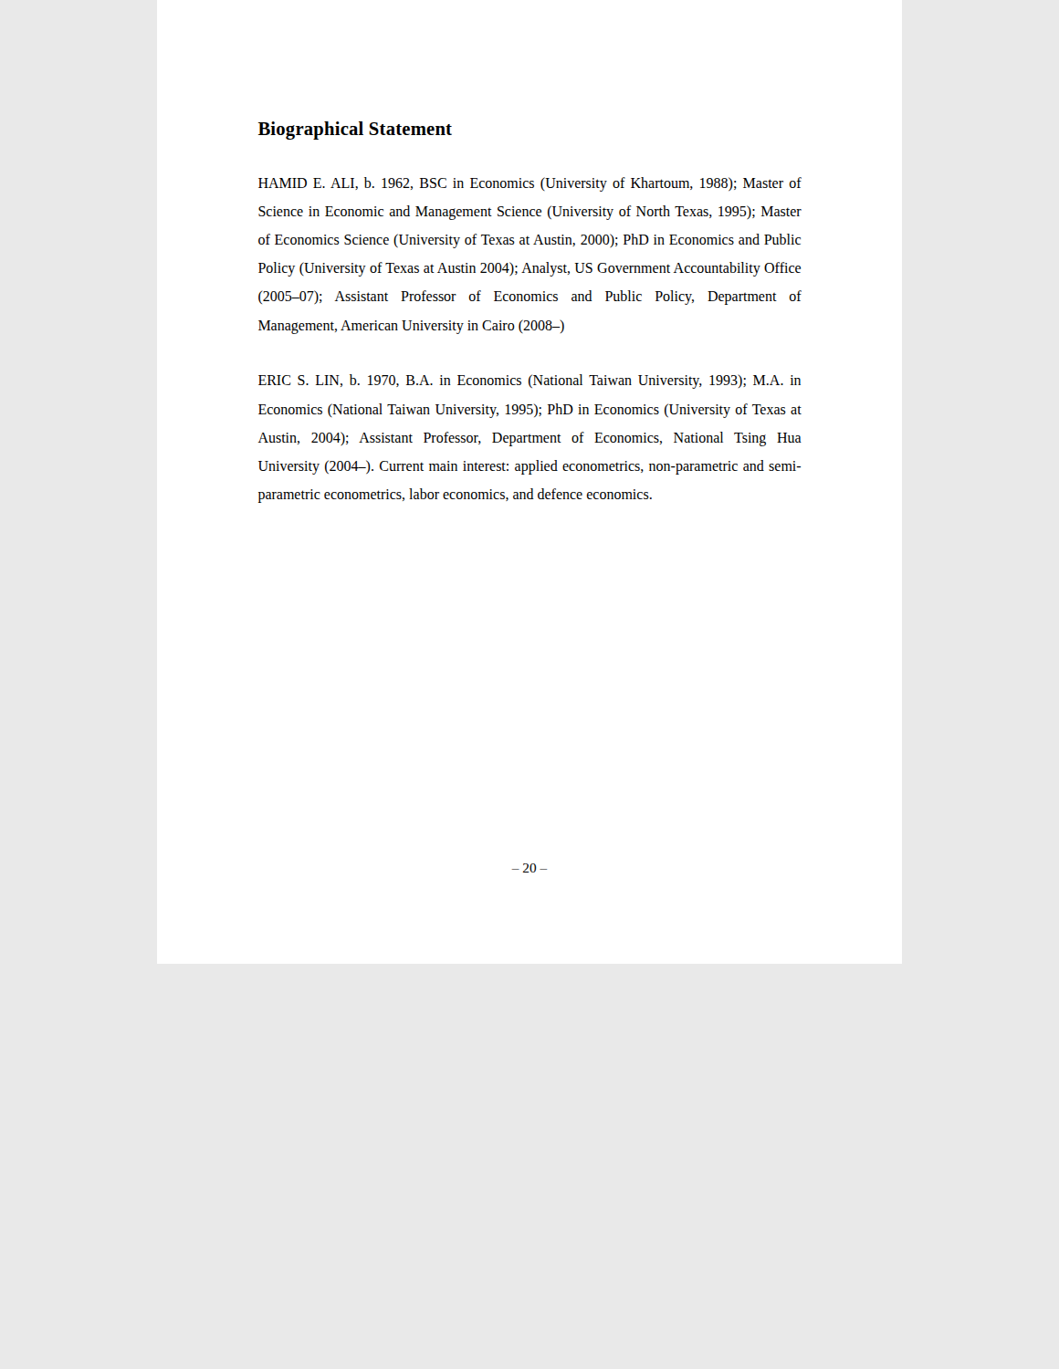Biographical Statement
HAMID E. ALI, b. 1962, BSC in Economics (University of Khartoum, 1988); Master of Science in Economic and Management Science (University of North Texas, 1995); Master of Economics Science (University of Texas at Austin, 2000); PhD in Economics and Public Policy (University of Texas at Austin 2004); Analyst, US Government Accountability Office (2005–07); Assistant Professor of Economics and Public Policy, Department of Management, American University in Cairo (2008–)
ERIC S. LIN, b. 1970, B.A. in Economics (National Taiwan University, 1993); M.A. in Economics (National Taiwan University, 1995); PhD in Economics (University of Texas at Austin, 2004); Assistant Professor, Department of Economics, National Tsing Hua University (2004–). Current main interest: applied econometrics, non-parametric and semi-parametric econometrics, labor economics, and defence economics.
– 20 –